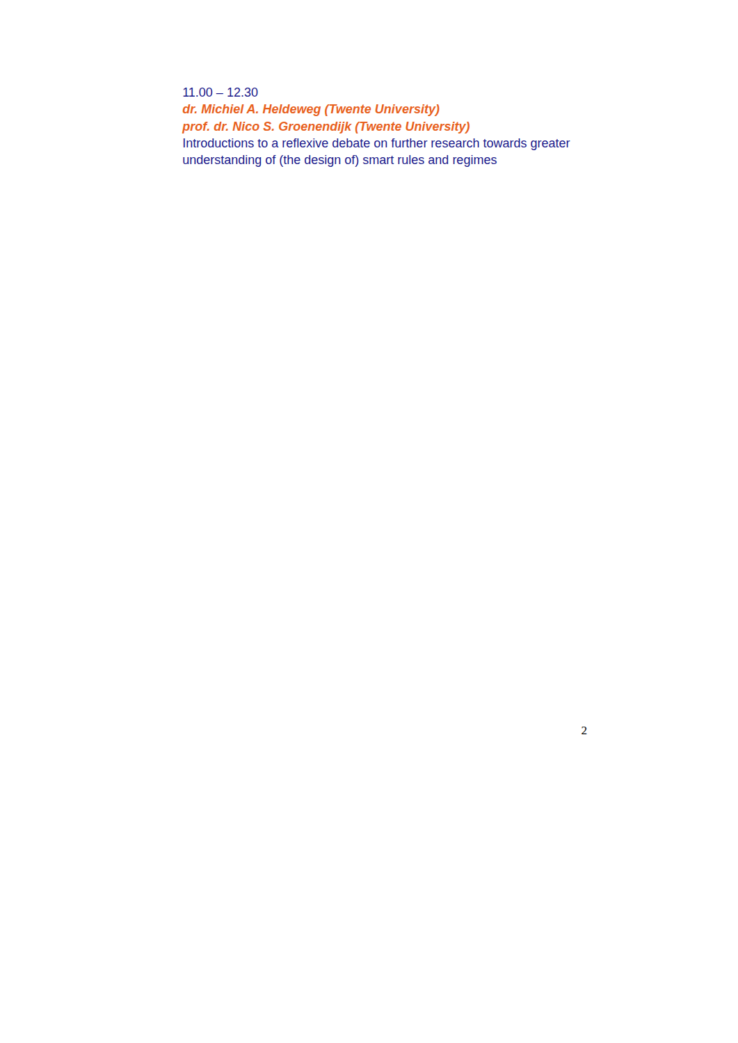11.00 – 12.30
dr. Michiel A. Heldeweg (Twente University)
prof. dr. Nico S. Groenendijk (Twente University)
Introductions to a reflexive debate on further research towards greater understanding of (the design of) smart rules and regimes
2